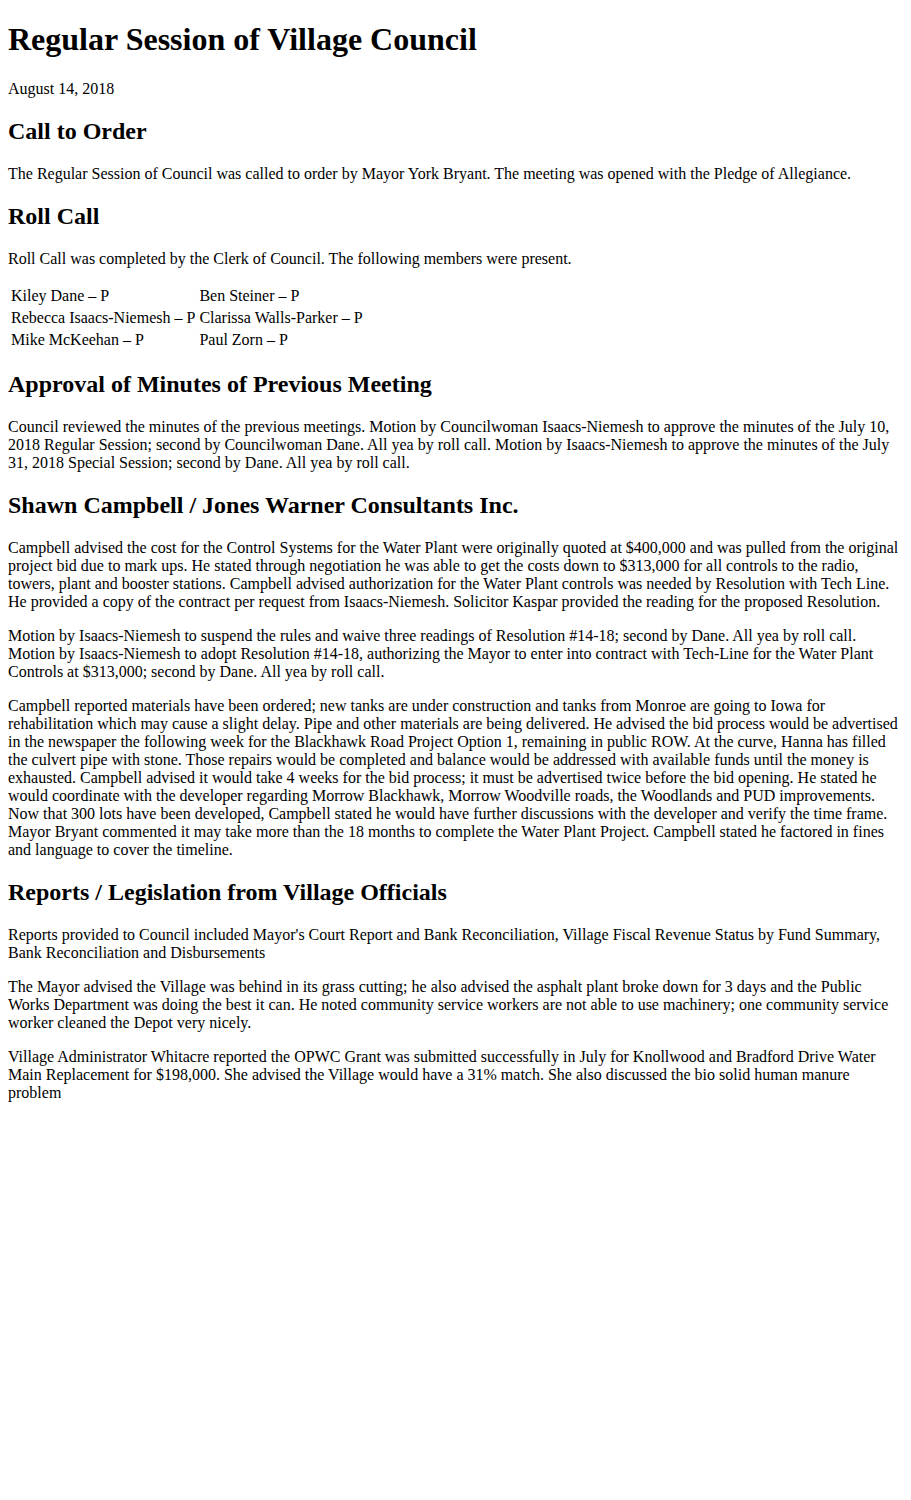Regular Session of Village Council
August 14, 2018
Call to Order
The Regular Session of Council was called to order by Mayor York Bryant. The meeting was opened with the Pledge of Allegiance.
Roll Call
Roll Call was completed by the Clerk of Council. The following members were present.
| Kiley Dane – P | Ben Steiner – P |
| Rebecca Isaacs-Niemesh – P | Clarissa Walls-Parker – P |
| Mike McKeehan – P | Paul Zorn – P |
Approval of Minutes of Previous Meeting
Council reviewed the minutes of the previous meetings. Motion by Councilwoman Isaacs-Niemesh to approve the minutes of the July 10, 2018 Regular Session; second by Councilwoman Dane. All yea by roll call. Motion by Isaacs-Niemesh to approve the minutes of the July 31, 2018 Special Session; second by Dane. All yea by roll call.
Shawn Campbell / Jones Warner Consultants Inc.
Campbell advised the cost for the Control Systems for the Water Plant were originally quoted at $400,000 and was pulled from the original project bid due to mark ups. He stated through negotiation he was able to get the costs down to $313,000 for all controls to the radio, towers, plant and booster stations. Campbell advised authorization for the Water Plant controls was needed by Resolution with Tech Line. He provided a copy of the contract per request from Isaacs-Niemesh. Solicitor Kaspar provided the reading for the proposed Resolution.
Motion by Isaacs-Niemesh to suspend the rules and waive three readings of Resolution #14-18; second by Dane. All yea by roll call. Motion by Isaacs-Niemesh to adopt Resolution #14-18, authorizing the Mayor to enter into contract with Tech-Line for the Water Plant Controls at $313,000; second by Dane. All yea by roll call.
Campbell reported materials have been ordered; new tanks are under construction and tanks from Monroe are going to Iowa for rehabilitation which may cause a slight delay. Pipe and other materials are being delivered. He advised the bid process would be advertised in the newspaper the following week for the Blackhawk Road Project Option 1, remaining in public ROW. At the curve, Hanna has filled the culvert pipe with stone. Those repairs would be completed and balance would be addressed with available funds until the money is exhausted. Campbell advised it would take 4 weeks for the bid process; it must be advertised twice before the bid opening. He stated he would coordinate with the developer regarding Morrow Blackhawk, Morrow Woodville roads, the Woodlands and PUD improvements. Now that 300 lots have been developed, Campbell stated he would have further discussions with the developer and verify the time frame. Mayor Bryant commented it may take more than the 18 months to complete the Water Plant Project. Campbell stated he factored in fines and language to cover the timeline.
Reports / Legislation from Village Officials
Reports provided to Council included Mayor's Court Report and Bank Reconciliation, Village Fiscal Revenue Status by Fund Summary, Bank Reconciliation and Disbursements
The Mayor advised the Village was behind in its grass cutting; he also advised the asphalt plant broke down for 3 days and the Public Works Department was doing the best it can. He noted community service workers are not able to use machinery; one community service worker cleaned the Depot very nicely.
Village Administrator Whitacre reported the OPWC Grant was submitted successfully in July for Knollwood and Bradford Drive Water Main Replacement for $198,000. She advised the Village would have a 31% match. She also discussed the bio solid human manure problem